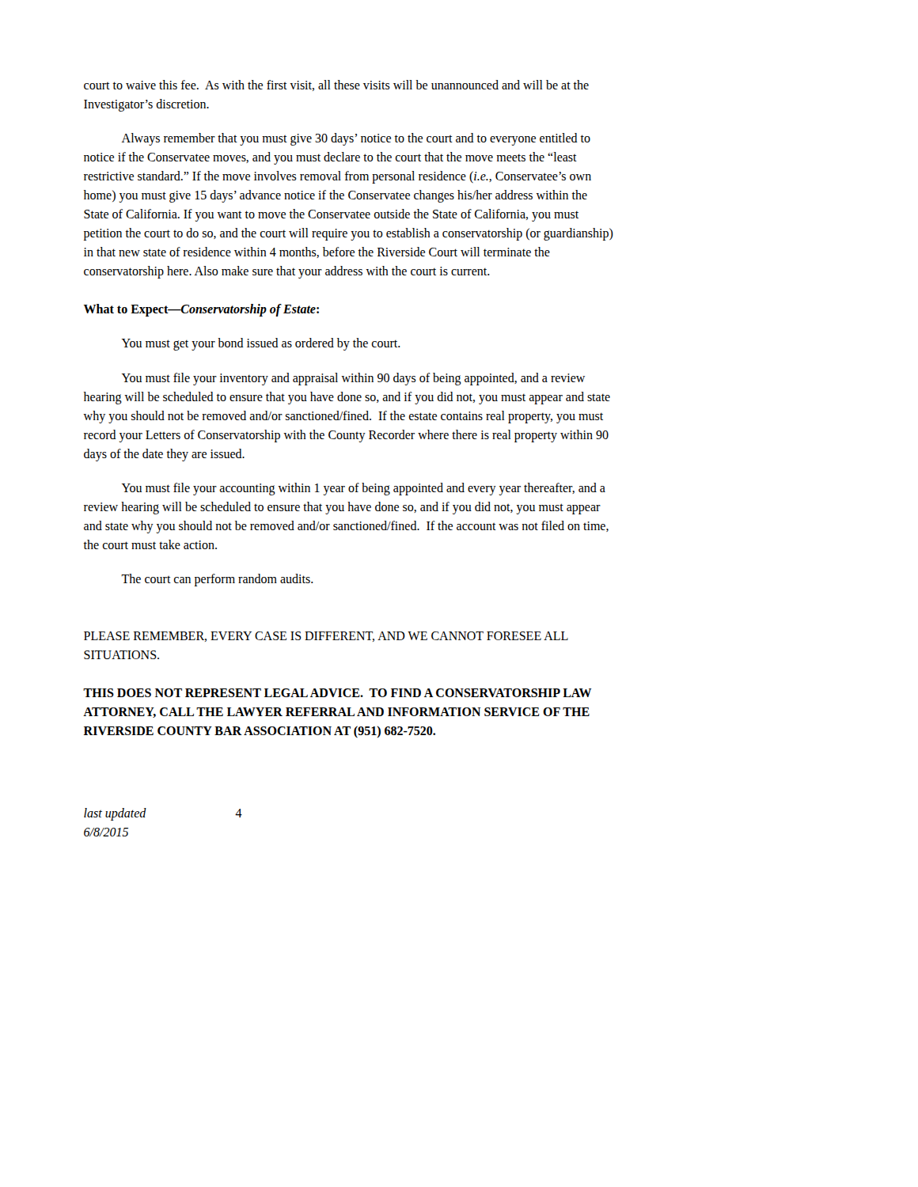court to waive this fee. As with the first visit, all these visits will be unannounced and will be at the Investigator’s discretion.
Always remember that you must give 30 days’ notice to the court and to everyone entitled to notice if the Conservatee moves, and you must declare to the court that the move meets the “least restrictive standard.” If the move involves removal from personal residence (i.e., Conservatee’s own home) you must give 15 days’ advance notice if the Conservatee changes his/her address within the State of California. If you want to move the Conservatee outside the State of California, you must petition the court to do so, and the court will require you to establish a conservatorship (or guardianship) in that new state of residence within 4 months, before the Riverside Court will terminate the conservatorship here. Also make sure that your address with the court is current.
What to Expect—Conservatorship of Estate:
You must get your bond issued as ordered by the court.
You must file your inventory and appraisal within 90 days of being appointed, and a review hearing will be scheduled to ensure that you have done so, and if you did not, you must appear and state why you should not be removed and/or sanctioned/fined. If the estate contains real property, you must record your Letters of Conservatorship with the County Recorder where there is real property within 90 days of the date they are issued.
You must file your accounting within 1 year of being appointed and every year thereafter, and a review hearing will be scheduled to ensure that you have done so, and if you did not, you must appear and state why you should not be removed and/or sanctioned/fined. If the account was not filed on time, the court must take action.
The court can perform random audits.
PLEASE REMEMBER, EVERY CASE IS DIFFERENT, AND WE CANNOT FORESEE ALL SITUATIONS.
THIS DOES NOT REPRESENT LEGAL ADVICE. TO FIND A CONSERVATORSHIP LAW ATTORNEY, CALL THE LAWYER REFERRAL AND INFORMATION SERVICE OF THE RIVERSIDE COUNTY BAR ASSOCIATION AT (951) 682-7520.
last updated
6/8/2015
4